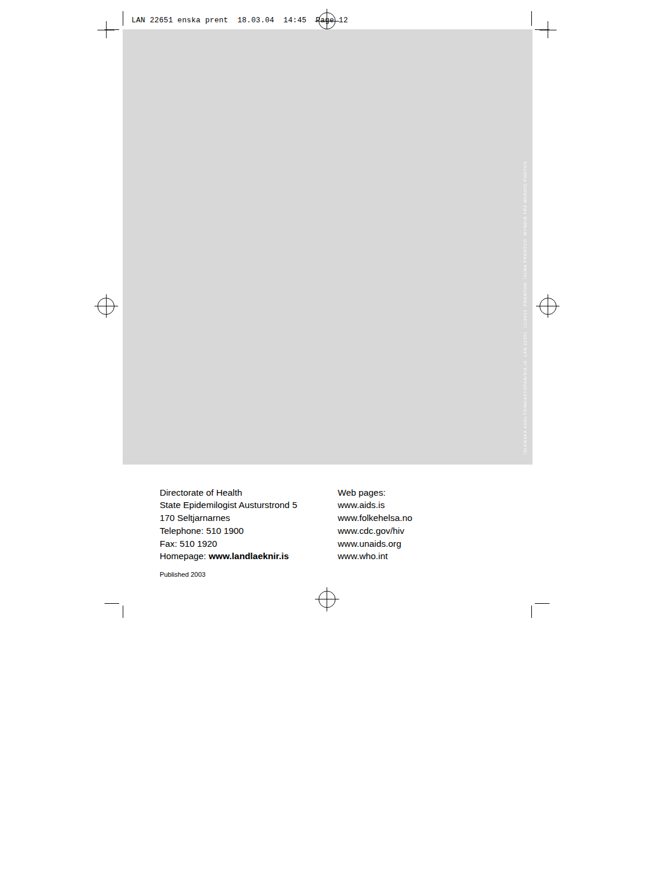LAN 22651 enska prent 18.03.04 14:45 Page 12
ÍSLENSKA AUGLÝSINGASTOFAN/SIA.IS LAN 22651 11/2003 PRENTUN: ÍSLMA PRENTCO MYNDIR FRÁ NORDIC PHOTOS
| Directorate of Health | Web pages: |
| State Epidemilogist Austurstrond 5 | www.aids.is |
| 170 Seltjarnarnes | www.folkehelsa.no |
| Telephone: 510 1900 | www.cdc.gov/hiv |
| Fax: 510 1920 | www.unaids.org |
| Homepage: www.landlaeknir.is | www.who.int |
Published 2003